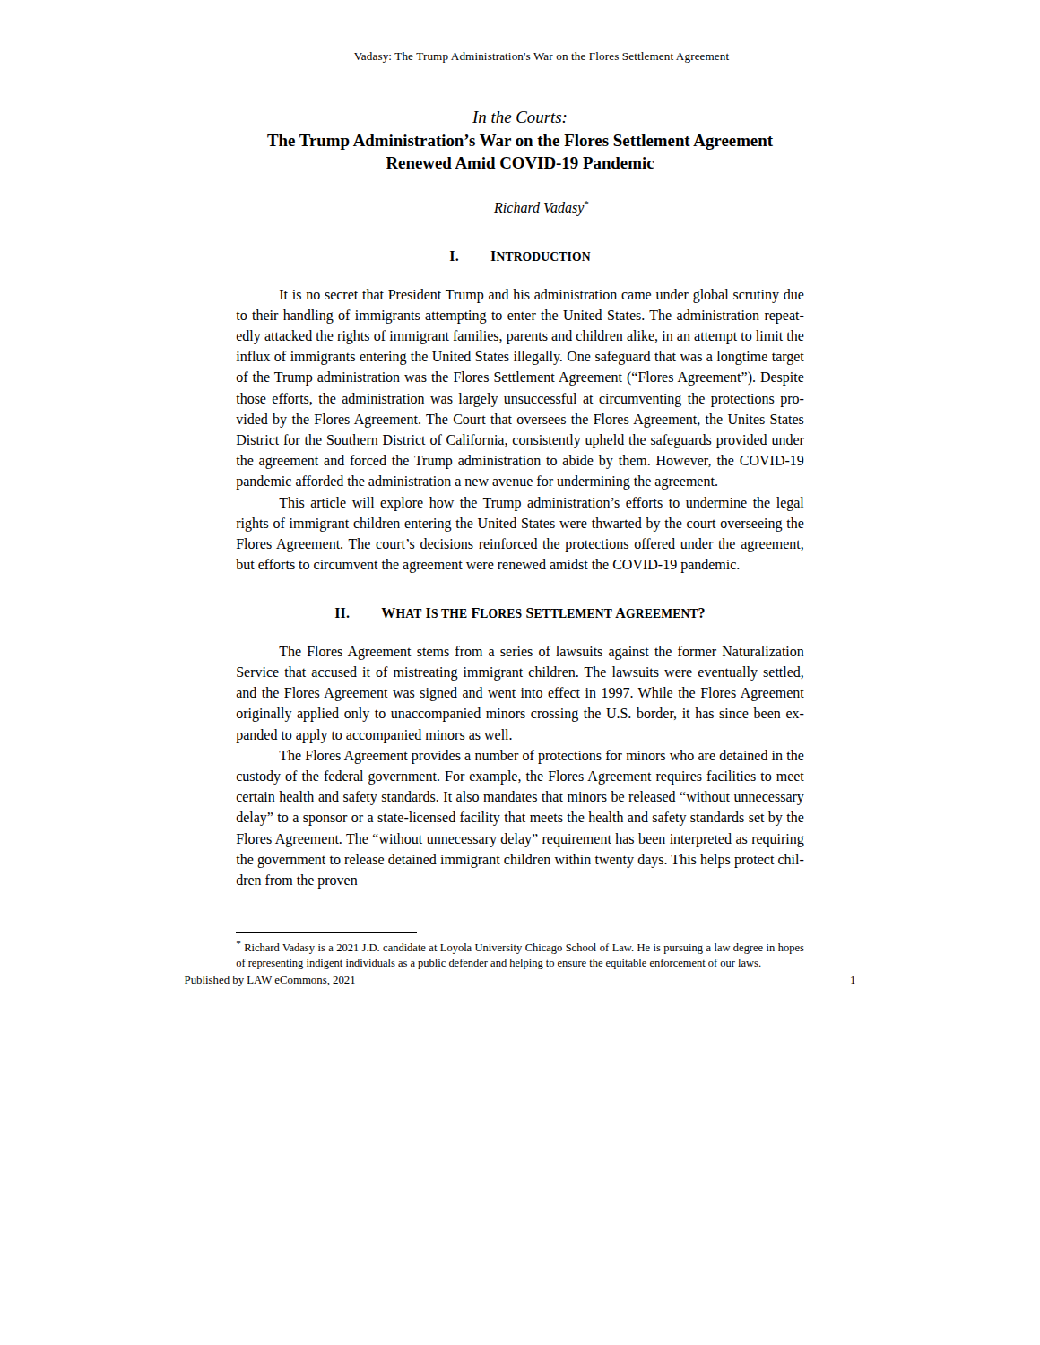Vadasy: The Trump Administration's War on the Flores Settlement Agreement
In the Courts: The Trump Administration’s War on the Flores Settlement Agreement
Renewed Amid COVID-19 Pandemic
Richard Vadasy*
I. INTRODUCTION
It is no secret that President Trump and his administration came under global scrutiny due to their handling of immigrants attempting to enter the United States. The administration repeatedly attacked the rights of immigrant families, parents and children alike, in an attempt to limit the influx of immigrants entering the United States illegally. One safeguard that was a longtime target of the Trump administration was the Flores Settlement Agreement (“Flores Agreement”). Despite those efforts, the administration was largely unsuccessful at circumventing the protections provided by the Flores Agreement. The Court that oversees the Flores Agreement, the Unites States District for the Southern District of California, consistently upheld the safeguards provided under the agreement and forced the Trump administration to abide by them. However, the COVID-19 pandemic afforded the administration a new avenue for undermining the agreement.
This article will explore how the Trump administration’s efforts to undermine the legal rights of immigrant children entering the United States were thwarted by the court overseeing the Flores Agreement. The court’s decisions reinforced the protections offered under the agreement, but efforts to circumvent the agreement were renewed amidst the COVID-19 pandemic.
II. WHAT IS THE FLORES SETTLEMENT AGREEMENT?
The Flores Agreement stems from a series of lawsuits against the former Naturalization Service that accused it of mistreating immigrant children. The lawsuits were eventually settled, and the Flores Agreement was signed and went into effect in 1997. While the Flores Agreement originally applied only to unaccompanied minors crossing the U.S. border, it has since been expanded to apply to accompanied minors as well.
The Flores Agreement provides a number of protections for minors who are detained in the custody of the federal government. For example, the Flores Agreement requires facilities to meet certain health and safety standards. It also mandates that minors be released “without unnecessary delay” to a sponsor or a state-licensed facility that meets the health and safety standards set by the Flores Agreement. The “without unnecessary delay” requirement has been interpreted as requiring the government to release detained immigrant children within twenty days. This helps protect children from the proven
* Richard Vadasy is a 2021 J.D. candidate at Loyola University Chicago School of Law. He is pursuing a law degree in hopes of representing indigent individuals as a public defender and helping to ensure the equitable enforcement of our laws.
Published by LAW eCommons, 2021 1